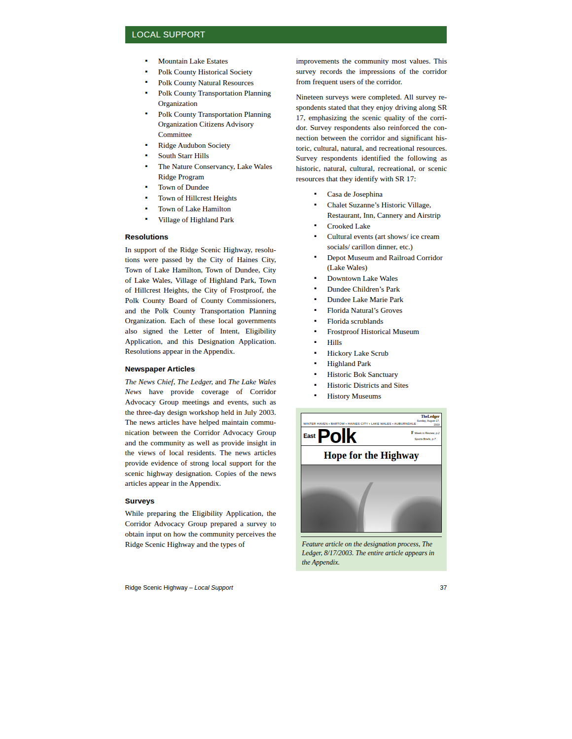LOCAL SUPPORT
Mountain Lake Estates
Polk County Historical Society
Polk County Natural Resources
Polk County Transportation Planning Organization
Polk County Transportation Planning Organization Citizens Advisory Committee
Ridge Audubon Society
South Starr Hills
The Nature Conservancy, Lake Wales Ridge Program
Town of Dundee
Town of Hillcrest Heights
Town of Lake Hamilton
Village of Highland Park
Resolutions
In support of the Ridge Scenic Highway, resolutions were passed by the City of Haines City, Town of Lake Hamilton, Town of Dundee, City of Lake Wales, Village of Highland Park, Town of Hillcrest Heights, the City of Frostproof, the Polk County Board of County Commissioners, and the Polk County Transportation Planning Organization. Each of these local governments also signed the Letter of Intent, Eligibility Application, and this Designation Application. Resolutions appear in the Appendix.
Newspaper Articles
The News Chief, The Ledger, and The Lake Wales News have provide coverage of Corridor Advocacy Group meetings and events, such as the three-day design workshop held in July 2003. The news articles have helped maintain communication between the Corridor Advocacy Group and the community as well as provide insight in the views of local residents. The news articles provide evidence of strong local support for the scenic highway designation. Copies of the news articles appear in the Appendix.
Surveys
While preparing the Eligibility Application, the Corridor Advocacy Group prepared a survey to obtain input on how the community perceives the Ridge Scenic Highway and the types of
improvements the community most values. This survey records the impressions of the corridor from frequent users of the corridor.
Nineteen surveys were completed. All survey respondents stated that they enjoy driving along SR 17, emphasizing the scenic quality of the corridor. Survey respondents also reinforced the connection between the corridor and significant historic, cultural, natural, and recreational resources. Survey respondents identified the following as historic, natural, cultural, recreational, or scenic resources that they identify with SR 17:
Casa de Josephina
Chalet Suzanne’s Historic Village, Restaurant, Inn, Cannery and Airstrip
Crooked Lake
Cultural events (art shows/ ice cream socials/ carillon dinner, etc.)
Depot Museum and Railroad Corridor (Lake Wales)
Downtown Lake Wales
Dundee Children’s Park
Dundee Lake Marie Park
Florida Natural’s Groves
Florida scrublands
Frostproof Historical Museum
Hills
Hickory Lake Scrub
Highland Park
Historic Bok Sanctuary
Historic Districts and Sites
History Museums
WINTER HAVEN • BARTOW • HAINES CITY • LAKE WALES • AUBURNDALE
TheLedger
Sunday, August 17, 2003
East
Polk
FWeek in Review, p.2
FSports Briefs, p.7
Hope for the Highway
Feature article on the designation process, The Ledger, 8/17/2003. The entire article appears in the Appendix.
Ridge Scenic Highway – Local Support
37